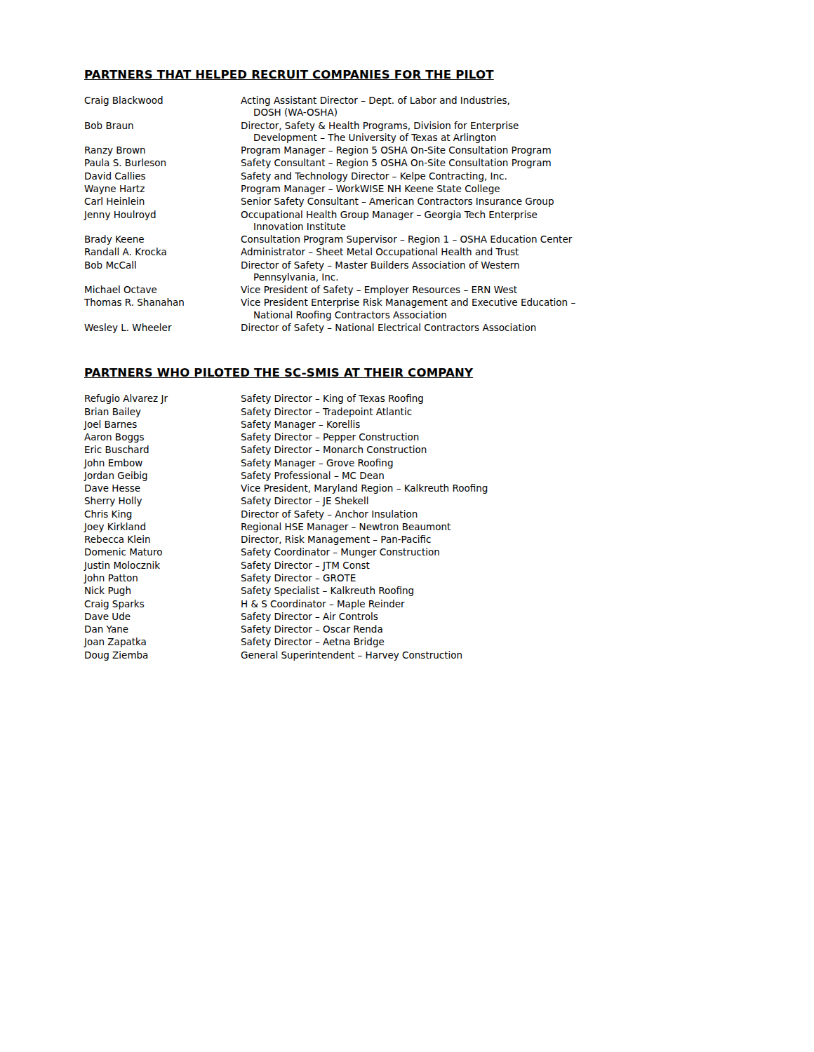PARTNERS THAT HELPED RECRUIT COMPANIES FOR THE PILOT
| Craig Blackwood | Acting Assistant Director – Dept. of Labor and Industries, DOSH (WA-OSHA) |
| Bob Braun | Director, Safety & Health Programs, Division for Enterprise Development – The University of Texas at Arlington |
| Ranzy Brown | Program Manager – Region 5 OSHA On-Site Consultation Program |
| Paula S. Burleson | Safety Consultant – Region 5 OSHA On-Site Consultation Program |
| David Callies | Safety and Technology Director – Kelpe Contracting, Inc. |
| Wayne Hartz | Program Manager – WorkWISE NH Keene State College |
| Carl Heinlein | Senior Safety Consultant – American Contractors Insurance Group |
| Jenny Houlroyd | Occupational Health Group Manager – Georgia Tech Enterprise Innovation Institute |
| Brady Keene | Consultation Program Supervisor – Region 1 – OSHA Education Center |
| Randall A. Krocka | Administrator – Sheet Metal Occupational Health and Trust |
| Bob McCall | Director of Safety – Master Builders Association of Western Pennsylvania, Inc. |
| Michael Octave | Vice President of Safety – Employer Resources – ERN West |
| Thomas R. Shanahan | Vice President Enterprise Risk Management and Executive Education – National Roofing Contractors Association |
| Wesley L. Wheeler | Director of Safety – National Electrical Contractors Association |
PARTNERS WHO PILOTED THE SC-SMIS AT THEIR COMPANY
| Refugio Alvarez Jr | Safety Director – King of Texas Roofing |
| Brian Bailey | Safety Director – Tradepoint Atlantic |
| Joel Barnes | Safety Manager – Korellis |
| Aaron Boggs | Safety Director – Pepper Construction |
| Eric Buschard | Safety Director – Monarch Construction |
| John Embow | Safety Manager – Grove Roofing |
| Jordan Geibig | Safety Professional – MC Dean |
| Dave Hesse | Vice President, Maryland Region – Kalkreuth Roofing |
| Sherry Holly | Safety Director – JE Shekell |
| Chris King | Director of Safety – Anchor Insulation |
| Joey Kirkland | Regional HSE Manager – Newtron Beaumont |
| Rebecca Klein | Director, Risk Management – Pan-Pacific |
| Domenic Maturo | Safety Coordinator – Munger Construction |
| Justin Molocznik | Safety Director – JTM Const |
| John Patton | Safety Director – GROTE |
| Nick Pugh | Safety Specialist – Kalkreuth Roofing |
| Craig Sparks | H & S Coordinator – Maple Reinder |
| Dave Ude | Safety Director – Air Controls |
| Dan Yane | Safety Director – Oscar Renda |
| Joan Zapatka | Safety Director – Aetna Bridge |
| Doug Ziemba | General Superintendent – Harvey Construction |